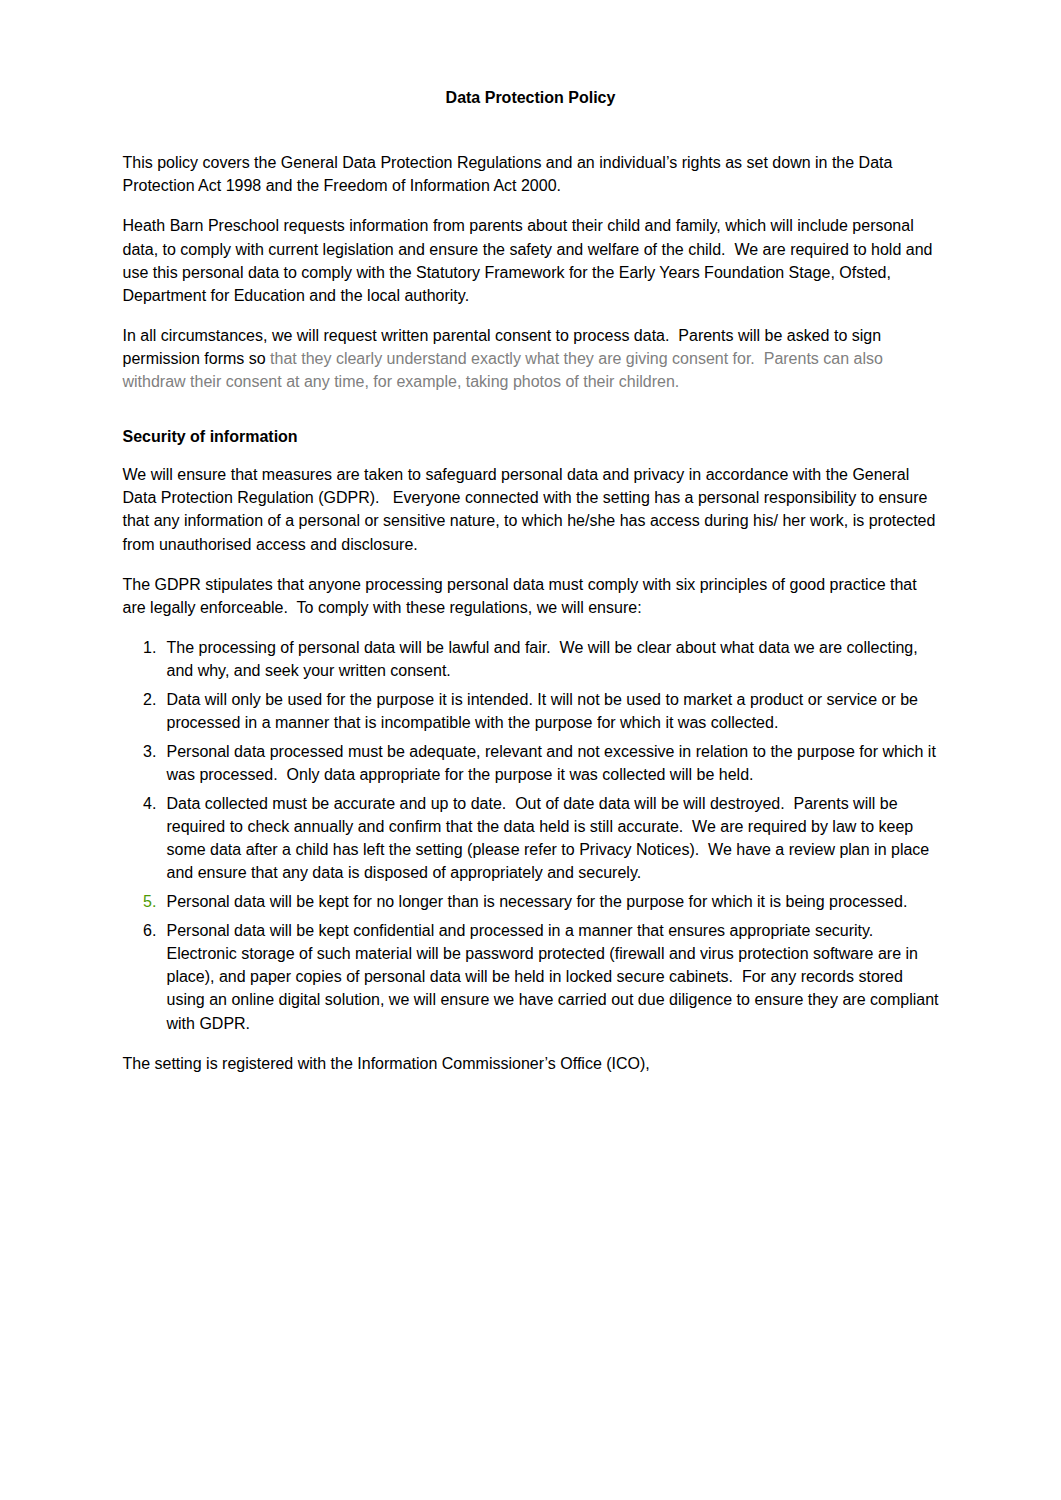Data Protection Policy
This policy covers the General Data Protection Regulations and an individual’s rights as set down in the Data Protection Act 1998 and the Freedom of Information Act 2000.
Heath Barn Preschool requests information from parents about their child and family, which will include personal data, to comply with current legislation and ensure the safety and welfare of the child. We are required to hold and use this personal data to comply with the Statutory Framework for the Early Years Foundation Stage, Ofsted, Department for Education and the local authority.
In all circumstances, we will request written parental consent to process data. Parents will be asked to sign permission forms so that they clearly understand exactly what they are giving consent for. Parents can also withdraw their consent at any time, for example, taking photos of their children.
Security of information
We will ensure that measures are taken to safeguard personal data and privacy in accordance with the General Data Protection Regulation (GDPR). Everyone connected with the setting has a personal responsibility to ensure that any information of a personal or sensitive nature, to which he/she has access during his/ her work, is protected from unauthorised access and disclosure.
The GDPR stipulates that anyone processing personal data must comply with six principles of good practice that are legally enforceable. To comply with these regulations, we will ensure:
The processing of personal data will be lawful and fair. We will be clear about what data we are collecting, and why, and seek your written consent.
Data will only be used for the purpose it is intended. It will not be used to market a product or service or be processed in a manner that is incompatible with the purpose for which it was collected.
Personal data processed must be adequate, relevant and not excessive in relation to the purpose for which it was processed. Only data appropriate for the purpose it was collected will be held.
Data collected must be accurate and up to date. Out of date data will be will destroyed. Parents will be required to check annually and confirm that the data held is still accurate. We are required by law to keep some data after a child has left the setting (please refer to Privacy Notices). We have a review plan in place and ensure that any data is disposed of appropriately and securely.
Personal data will be kept for no longer than is necessary for the purpose for which it is being processed.
Personal data will be kept confidential and processed in a manner that ensures appropriate security. Electronic storage of such material will be password protected (firewall and virus protection software are in place), and paper copies of personal data will be held in locked secure cabinets. For any records stored using an online digital solution, we will ensure we have carried out due diligence to ensure they are compliant with GDPR.
The setting is registered with the Information Commissioner’s Office (ICO),